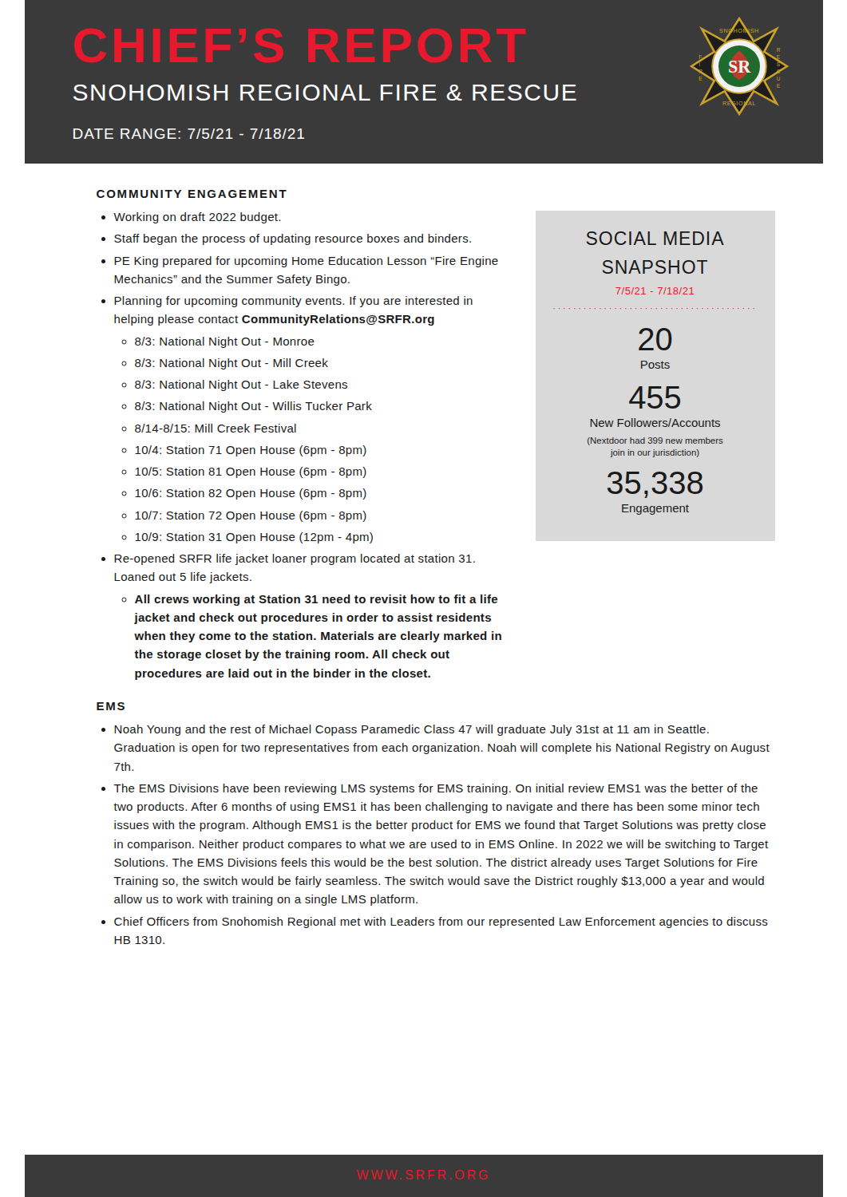Chief’s Report
Snohomish Regional Fire & Rescue
Date Range: 7/5/21 - 7/18/21
SR SNOHOMISH REGIONAL F I R E R E S C U E
Community Engagement
Working on draft 2022 budget.
Staff began the process of updating resource boxes and binders.
PE King prepared for upcoming Home Education Lesson “Fire Engine Mechanics” and the Summer Safety Bingo.
Planning for upcoming community events. If you are interested in helping please contact CommunityRelations@SRFR.org
8/3: National Night Out - Monroe
8/3: National Night Out - Mill Creek
8/3: National Night Out - Lake Stevens
8/3: National Night Out - Willis Tucker Park
8/14-8/15: Mill Creek Festival
10/4: Station 71 Open House (6pm - 8pm)
10/5: Station 81 Open House (6pm - 8pm)
10/6: Station 82 Open House (6pm - 8pm)
10/7: Station 72 Open House (6pm - 8pm)
10/9: Station 31 Open House (12pm - 4pm)
Re-opened SRFR life jacket loaner program located at station 31. Loaned out 5 life jackets.
All crews working at Station 31 need to revisit how to fit a life jacket and check out procedures in order to assist residents when they come to the station. Materials are clearly marked in the storage closet by the training room. All check out procedures are laid out in the binder in the closet.
Social Media Snapshot
7/5/21 - 7/18/21
········································
20
Posts
455
New Followers/Accounts
(Nextdoor had 399 new members
join in our jurisdiction)
35,338
Engagement
EMS
Noah Young and the rest of Michael Copass Paramedic Class 47 will graduate July 31st at 11 am in Seattle. Graduation is open for two representatives from each organization. Noah will complete his National Registry on August 7th.
The EMS Divisions have been reviewing LMS systems for EMS training. On initial review EMS1 was the better of the two products. After 6 months of using EMS1 it has been challenging to navigate and there has been some minor tech issues with the program. Although EMS1 is the better product for EMS we found that Target Solutions was pretty close in comparison. Neither product compares to what we are used to in EMS Online. In 2022 we will be switching to Target Solutions. The EMS Divisions feels this would be the best solution. The district already uses Target Solutions for Fire Training so, the switch would be fairly seamless. The switch would save the District roughly $13,000 a year and would allow us to work with training on a single LMS platform.
Chief Officers from Snohomish Regional met with Leaders from our represented Law Enforcement agencies to discuss HB 1310.
www.srfr.org